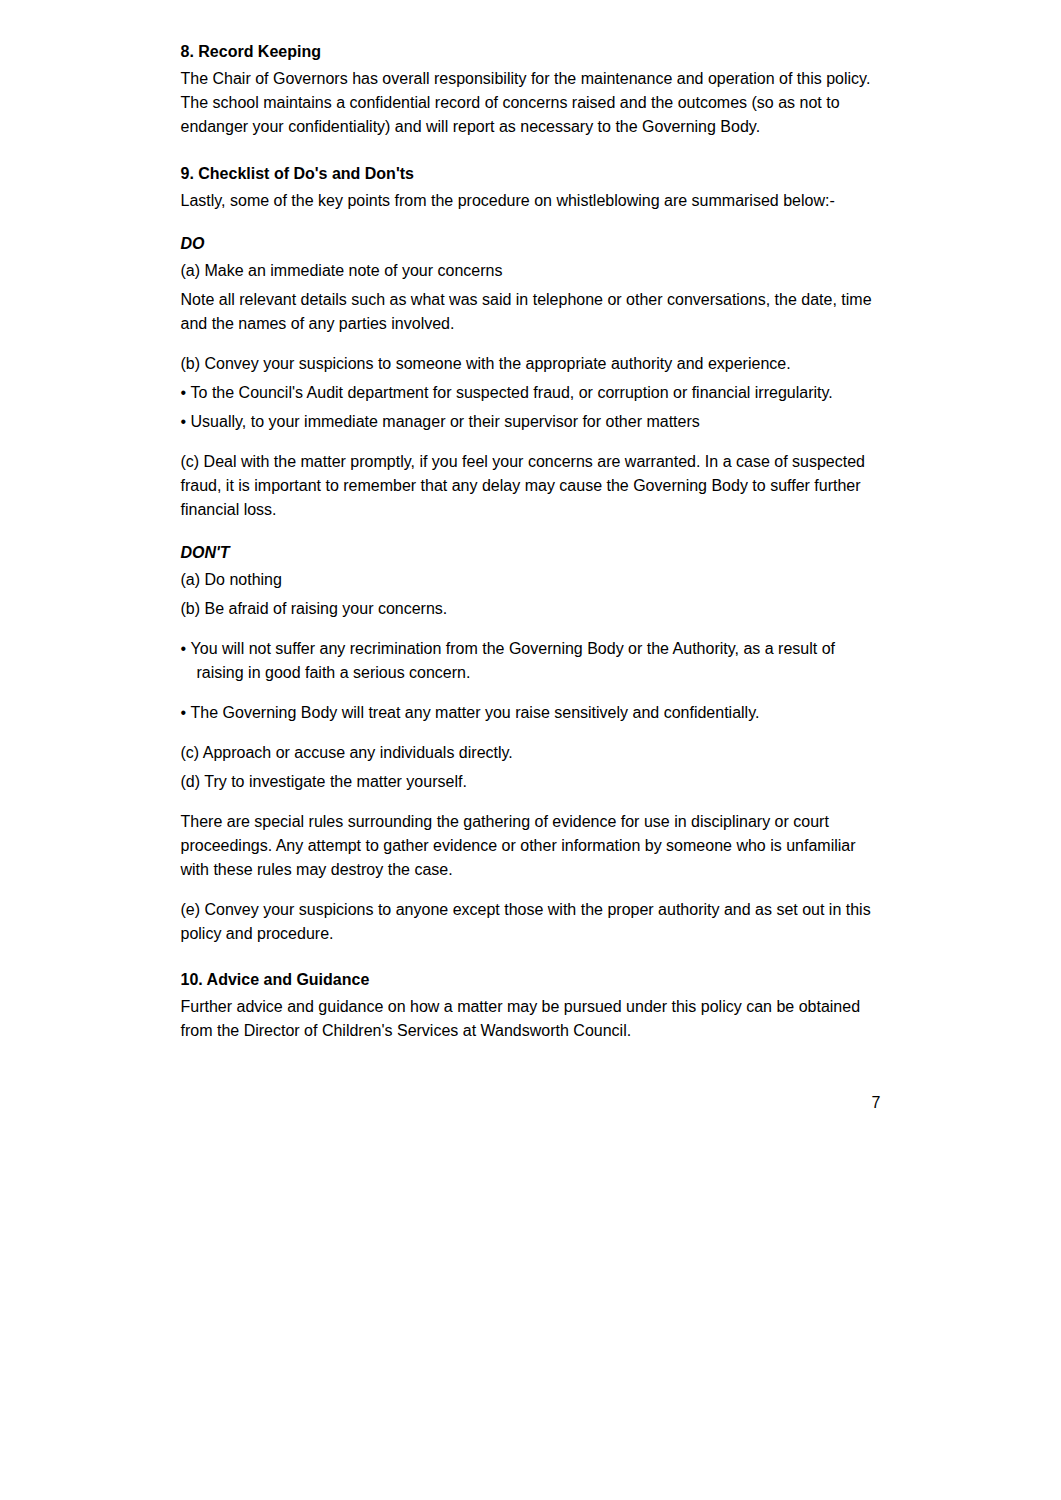8. Record Keeping
The Chair of Governors has overall responsibility for the maintenance and operation of this policy. The school maintains a confidential record of concerns raised and the outcomes (so as not to endanger your confidentiality) and will report as necessary to the Governing Body.
9. Checklist of Do's and Don'ts
Lastly, some of the key points from the procedure on whistleblowing are summarised below:-
DO
(a) Make an immediate note of your concerns
Note all relevant details such as what was said in telephone or other conversations, the date, time and the names of any parties involved.
(b) Convey your suspicions to someone with the appropriate authority and experience.
To the Council's Audit department for suspected fraud, or corruption or financial irregularity.
Usually, to your immediate manager or their supervisor for other matters
(c) Deal with the matter promptly, if you feel your concerns are warranted. In a case of suspected fraud, it is important to remember that any delay may cause the Governing Body to suffer further financial loss.
DON'T
(a) Do nothing
(b) Be afraid of raising your concerns.
You will not suffer any recrimination from the Governing Body or the Authority, as a result of raising in good faith a serious concern.
The Governing Body will treat any matter you raise sensitively and confidentially.
(c) Approach or accuse any individuals directly.
(d) Try to investigate the matter yourself.
There are special rules surrounding the gathering of evidence for use in disciplinary or court proceedings. Any attempt to gather evidence or other information by someone who is unfamiliar with these rules may destroy the case.
(e) Convey your suspicions to anyone except those with the proper authority and as set out in this policy and procedure.
10. Advice and Guidance
Further advice and guidance on how a matter may be pursued under this policy can be obtained from the Director of Children's Services at Wandsworth Council.
7